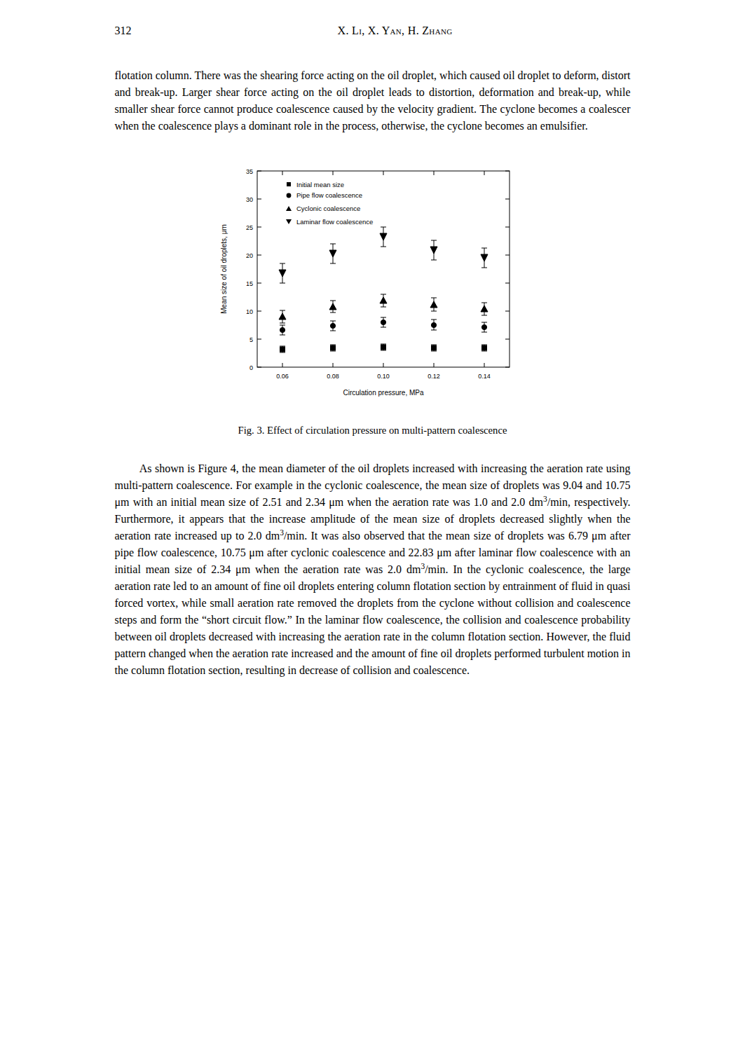312 X. Li, X. Yan, H. Zhang
flotation column. There was the shearing force acting on the oil droplet, which caused oil droplet to deform, distort and break-up. Larger shear force acting on the oil droplet leads to distortion, deformation and break-up, while smaller shear force cannot produce coalescence caused by the velocity gradient. The cyclone becomes a coalescer when the coalescence plays a dominant role in the process, otherwise, the cyclone becomes an emulsifier.
0 5 10 15 20 25 30 35 0.06 0.08 0.10 0.12 0.14 Circulation pressure, MPa Mean size of oil droplets, μm Initial mean size Pipe flow coalescence Cyclonic coalescence Laminar flow coalescence
Fig. 3. Effect of circulation pressure on multi-pattern coalescence
As shown is Figure 4, the mean diameter of the oil droplets increased with increasing the aeration rate using multi-pattern coalescence. For example in the cyclonic coalescence, the mean size of droplets was 9.04 and 10.75 μm with an initial mean size of 2.51 and 2.34 μm when the aeration rate was 1.0 and 2.0 dm3/min, respectively. Furthermore, it appears that the increase amplitude of the mean size of droplets decreased slightly when the aeration rate increased up to 2.0 dm3/min. It was also observed that the mean size of droplets was 6.79 μm after pipe flow coalescence, 10.75 μm after cyclonic coalescence and 22.83 μm after laminar flow coalescence with an initial mean size of 2.34 μm when the aeration rate was 2.0 dm3/min. In the cyclonic coalescence, the large aeration rate led to an amount of fine oil droplets entering column flotation section by entrainment of fluid in quasi forced vortex, while small aeration rate removed the droplets from the cyclone without collision and coalescence steps and form the “short circuit flow.” In the laminar flow coalescence, the collision and coalescence probability between oil droplets decreased with increasing the aeration rate in the column flotation section. However, the fluid pattern changed when the aeration rate increased and the amount of fine oil droplets performed turbulent motion in the column flotation section, resulting in decrease of collision and coalescence.